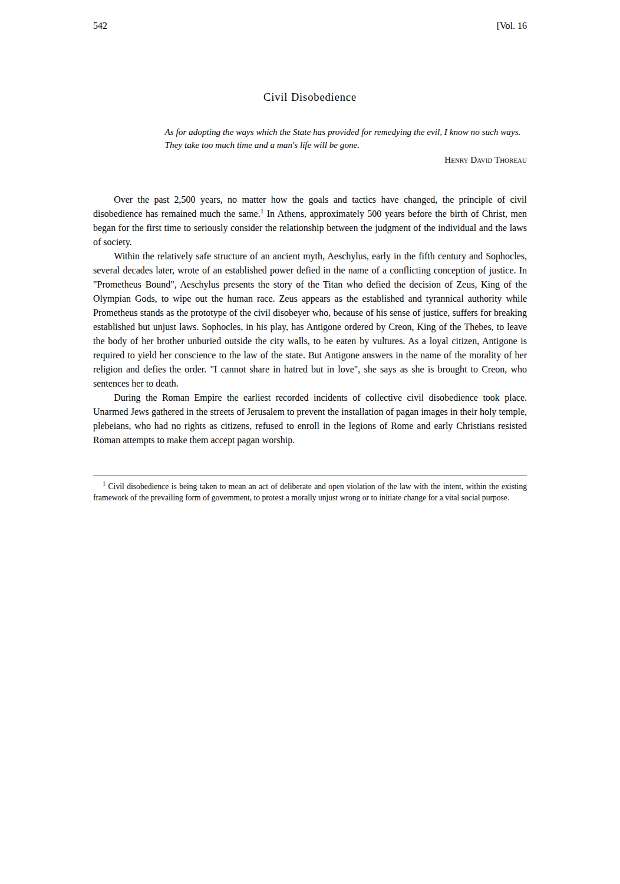542 [Vol. 16
Civil Disobedience
As for adopting the ways which the State has provided for remedying the evil, I know no such ways. They take too much time and a man's life will be gone. Henry David Thoreau
Over the past 2,500 years, no matter how the goals and tactics have changed, the principle of civil disobedience has remained much the same.1 In Athens, approximately 500 years before the birth of Christ, men began for the first time to seriously consider the relationship between the judgment of the individual and the laws of society.
Within the relatively safe structure of an ancient myth, Aeschylus, early in the fifth century and Sophocles, several decades later, wrote of an established power defied in the name of a conflicting conception of justice. In "Prometheus Bound", Aeschylus presents the story of the Titan who defied the decision of Zeus, King of the Olympian Gods, to wipe out the human race. Zeus appears as the established and tyrannical authority while Prometheus stands as the prototype of the civil disobeyer who, because of his sense of justice, suffers for breaking established but unjust laws. Sophocles, in his play, has Antigone ordered by Creon, King of the Thebes, to leave the body of her brother unburied outside the city walls, to be eaten by vultures. As a loyal citizen, Antigone is required to yield her conscience to the law of the state. But Antigone answers in the name of the morality of her religion and defies the order. "I cannot share in hatred but in love", she says as she is brought to Creon, who sentences her to death.
During the Roman Empire the earliest recorded incidents of collective civil disobedience took place. Unarmed Jews gathered in the streets of Jerusalem to prevent the installation of pagan images in their holy temple, plebeians, who had no rights as citizens, refused to enroll in the legions of Rome and early Christians resisted Roman attempts to make them accept pagan worship.
1 Civil disobedience is being taken to mean an act of deliberate and open violation of the law with the intent, within the existing framework of the prevailing form of government, to protest a morally unjust wrong or to initiate change for a vital social purpose.